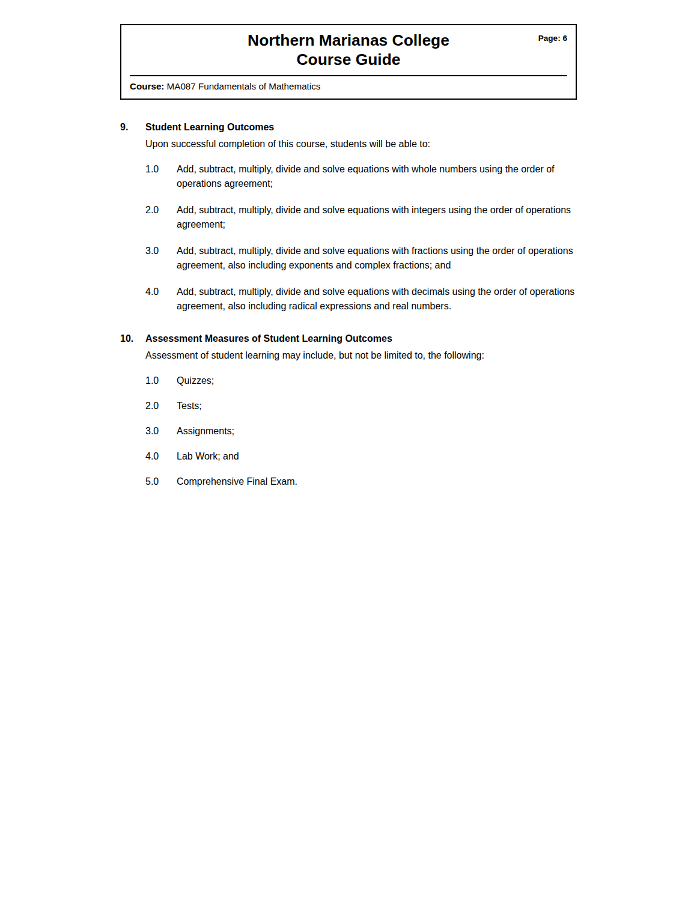Page: 6
Northern Marianas College
Course Guide
Course: MA087 Fundamentals of Mathematics
9.
Student Learning Outcomes
Upon successful completion of this course, students will be able to:
1.0 Add, subtract, multiply, divide and solve equations with whole numbers using the order of operations agreement;
2.0 Add, subtract, multiply, divide and solve equations with integers using the order of operations agreement;
3.0 Add, subtract, multiply, divide and solve equations with fractions using the order of operations agreement, also including exponents and complex fractions; and
4.0 Add, subtract, multiply, divide and solve equations with decimals using the order of operations agreement, also including radical expressions and real numbers.
10.
Assessment Measures of Student Learning Outcomes
Assessment of student learning may include, but not be limited to, the following:
1.0 Quizzes;
2.0 Tests;
3.0 Assignments;
4.0 Lab Work; and
5.0 Comprehensive Final Exam.